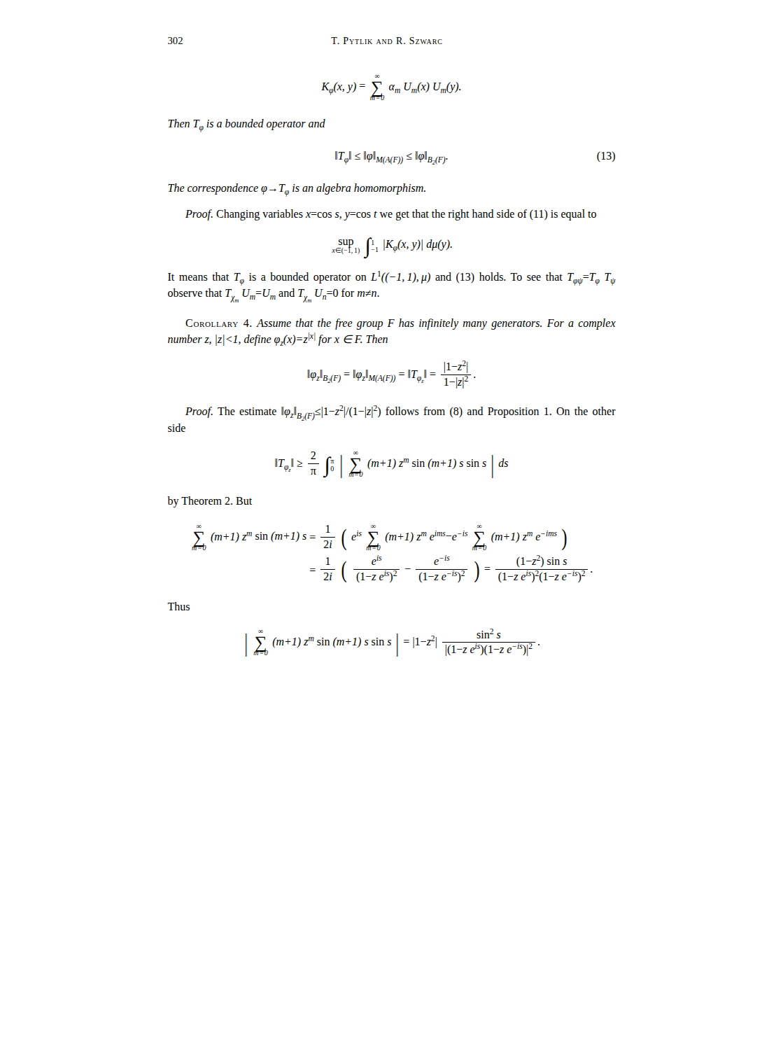302 T. Pytlik and R. Szwarc
Kφ(x, y) = ∞∑m = 0 αm Um(x) Um(y).
Then Tφ is a bounded operator and
‖Tφ‖ ≤ ‖φ‖M(A(F)) ≤ ‖φ‖B2(F). (13)
The correspondence φ→Tφ is an algebra homomorphism.
Proof. Changing variables x=cos s, y=cos t we get that the right hand side of (11) is equal to
sup x∈(−1, 1) ∫1−1 |Kφ(x, y)| dμ(y).
It means that Tφ is a bounded operator on L1((−1, 1), μ) and (13) holds. To see that Tφψ=Tφ Tψ observe that Tχm Um=Um and Tχm Un=0 for m≠n.
Corollary 4. Assume that the free group F has infinitely many generators. For a complex number z, |z|<1, define φz(x)=z|x| for x ∈ F. Then
‖φz‖B2(F) = ‖φz‖M(A(F)) = ‖Tφz‖ = |1−z2|1−|z|2.
Proof. The estimate ‖φz‖B2(F)≤|1−z2|/(1−|z|2) follows from (8) and Proposition 1. On the other side
‖Tφz‖ ≥ 2 π ∫π 0 | ∞∑m = 0 (m+1) zm sin (m+1) s sin s | ds
by Theorem 2. But
∞∑m = 0 (m+1) zm sin (m+1) s
=
12i ( eis ∞∑m = 0 (m+1) zm eims−e−is ∞∑m = 0 (m+1) zm e−ims )
=
12i ( eis(1−z eis)2 − e−is(1−z e−is)2 ) = (1−z2) sin s(1−z eis)2(1−z e−is)2.
Thus
| ∞∑m = 0 (m+1) zm sin (m+1) s sin s | = |1−z2| sin2 s|(1−z eis)(1−z e−is)|2.